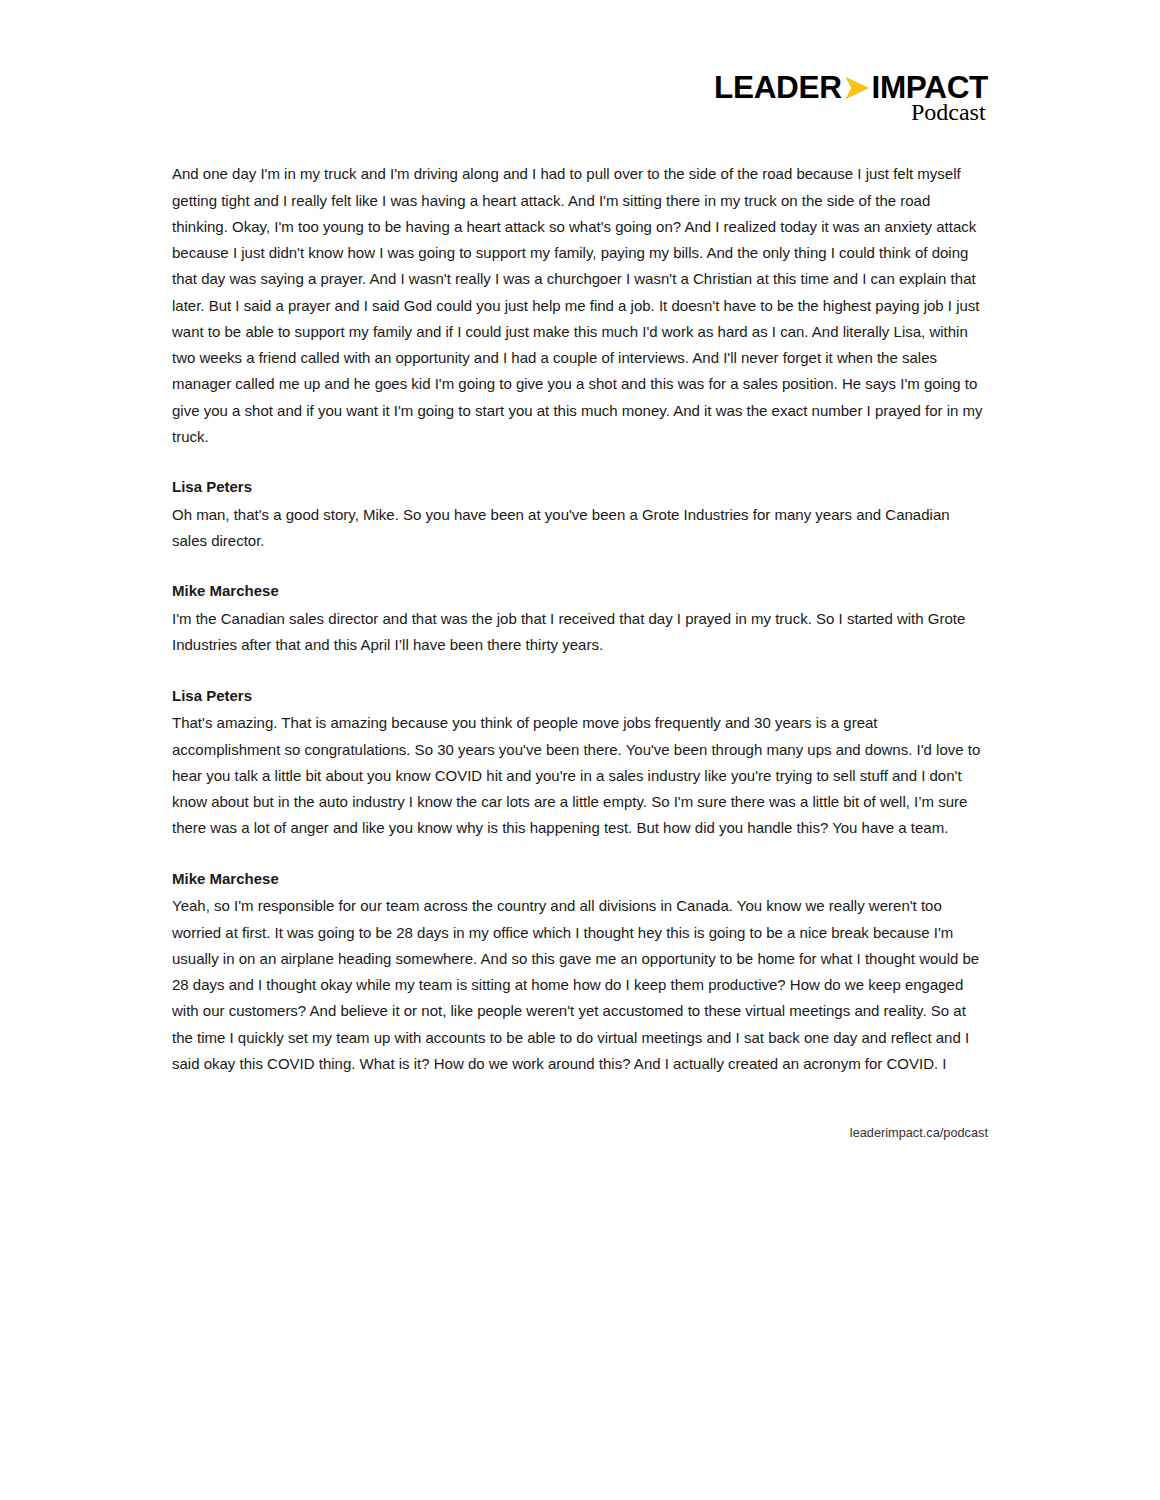LEADER➤IMPACT
Podcast
And one day I'm in my truck and I'm driving along and I had to pull over to the side of the road because I just felt myself getting tight and I really felt like I was having a heart attack. And I'm sitting there in my truck on the side of the road thinking. Okay, I'm too young to be having a heart attack so what's going on? And I realized today it was an anxiety attack because I just didn't know how I was going to support my family, paying my bills. And the only thing I could think of doing that day was saying a prayer. And I wasn't really I was a churchgoer I wasn't a Christian at this time and I can explain that later. But I said a prayer and I said God could you just help me find a job. It doesn't have to be the highest paying job I just want to be able to support my family and if I could just make this much I'd work as hard as I can. And literally Lisa, within two weeks a friend called with an opportunity and I had a couple of interviews. And I'll never forget it when the sales manager called me up and he goes kid I'm going to give you a shot and this was for a sales position. He says I'm going to give you a shot and if you want it I'm going to start you at this much money. And it was the exact number I prayed for in my truck.
Lisa Peters
Oh man, that's a good story, Mike. So you have been at you've been a Grote Industries for many years and Canadian sales director.
Mike Marchese
I'm the Canadian sales director and that was the job that I received that day I prayed in my truck. So I started with Grote Industries after that and this April I’ll have been there thirty years.
Lisa Peters
That's amazing. That is amazing because you think of people move jobs frequently and 30 years is a great accomplishment so congratulations. So 30 years you've been there. You've been through many ups and downs. I'd love to hear you talk a little bit about you know COVID hit and you're in a sales industry like you're trying to sell stuff and I don't know about but in the auto industry I know the car lots are a little empty. So I'm sure there was a little bit of well, I’m sure there was a lot of anger and like you know why is this happening test. But how did you handle this? You have a team.
Mike Marchese
Yeah, so I'm responsible for our team across the country and all divisions in Canada. You know we really weren't too worried at first. It was going to be 28 days in my office which I thought hey this is going to be a nice break because I'm usually in on an airplane heading somewhere. And so this gave me an opportunity to be home for what I thought would be 28 days and I thought okay while my team is sitting at home how do I keep them productive? How do we keep engaged with our customers? And believe it or not, like people weren't yet accustomed to these virtual meetings and reality. So at the time I quickly set my team up with accounts to be able to do virtual meetings and I sat back one day and reflect and I said okay this COVID thing. What is it? How do we work around this? And I actually created an acronym for COVID. I
leaderimpact.ca/podcast